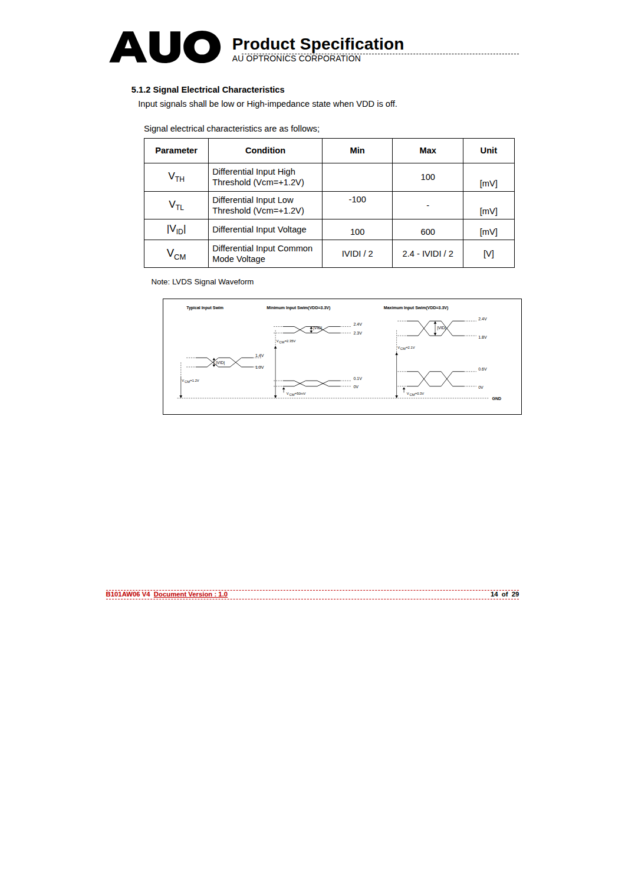Product Specification
AU OPTRONICS CORPORATION
5.1.2 Signal Electrical Characteristics
Input signals shall be low or High-impedance state when VDD is off.
Signal electrical characteristics are as follows;
| Parameter | Condition | Min | Max | Unit |
| --- | --- | --- | --- | --- |
| V TH | Differential Input High Threshold (Vcm=+1.2V) | | 100 | [mV] |
| V TL | Differential Input Low Threshold (Vcm=+1.2V) | -100 | - | [mV] |
| /V ID / | Differential Input Voltage | 100 | 600 | [mV] |
| V CM | Differential Input Common Mode Voltage | IVIDI / 2 | 2.4 - IVIDI / 2 | [V] |
Note: LVDS Signal Waveform
Typical Input Swim Minimum Input Swim(VDD=3.3V) Maximum Input Swim(VDD=3.3V) |VID| 1.4V 1.0V V CM =1.2V |VID| 2.4V 2.3V V CM =2.35V 0.1V 0V V CM =50mV |VID| 2.4V 1.8V V CM =2.1V 0.6V 0V V CM =0.3V GND
B101AW06 V4 Document Version : 1.0
14 of 29